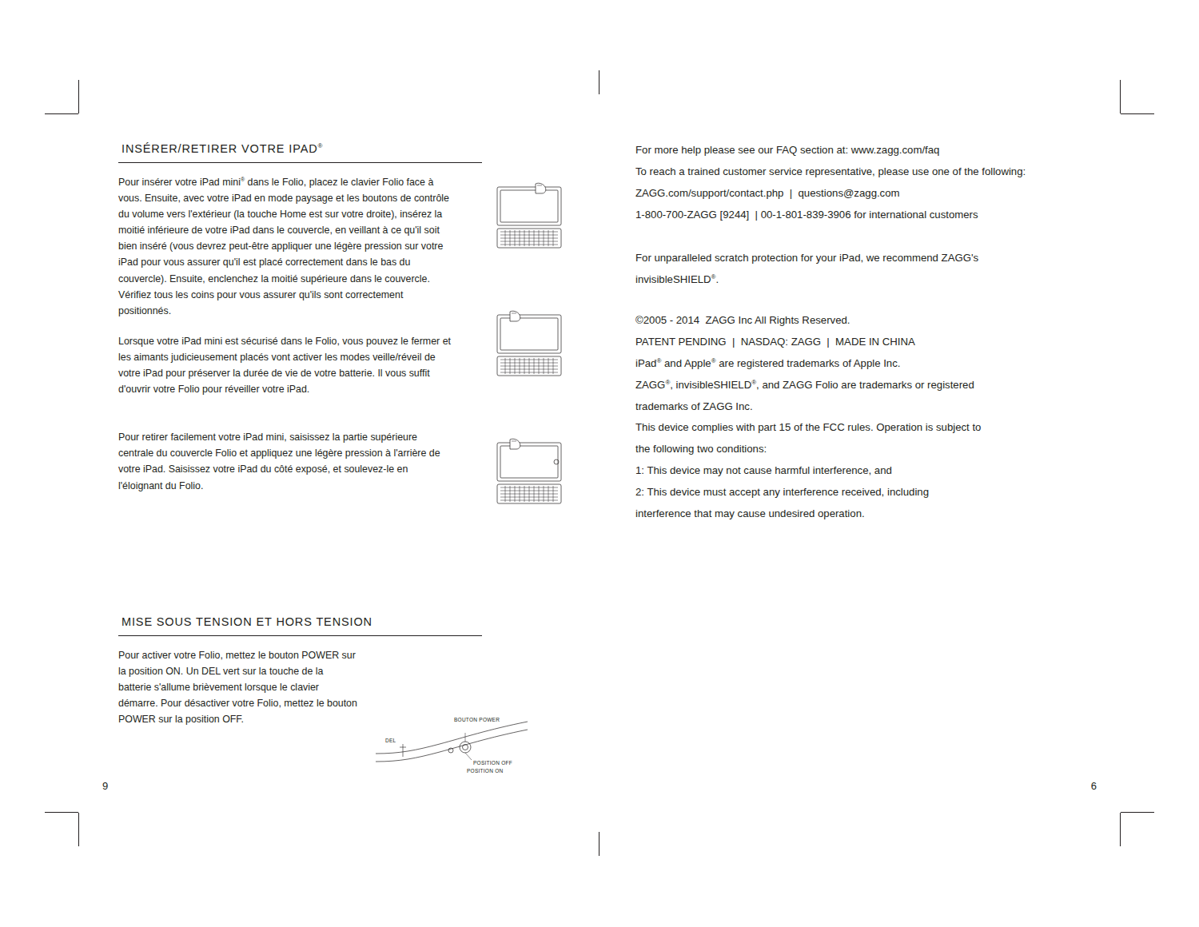Insérer/Retirer votre iPad®
Pour insérer votre iPad mini® dans le Folio, placez le clavier Folio face à vous. Ensuite, avec votre iPad en mode paysage et les boutons de contrôle du volume vers l'extérieur (la touche Home est sur votre droite), insérez la moitié inférieure de votre iPad dans le couvercle, en veillant à ce qu'il soit bien inséré (vous devrez peut-être appliquer une légère pression sur votre iPad pour vous assurer qu'il est placé correctement dans le bas du couvercle). Ensuite, enclenchez la moitié supérieure dans le couvercle. Vérifiez tous les coins pour vous assurer qu'ils sont correctement positionnés.
Lorsque votre iPad mini est sécurisé dans le Folio, vous pouvez le fermer et les aimants judicieusement placés vont activer les modes veille/réveil de votre iPad pour préserver la durée de vie de votre batterie. Il vous suffit d'ouvrir votre Folio pour réveiller votre iPad.
Pour retirer facilement votre iPad mini, saisissez la partie supérieure centrale du couvercle Folio et appliquez une légère pression à l'arrière de votre iPad. Saisissez votre iPad du côté exposé, et soulevez-le en l'éloignant du Folio.
Mise sous tension et hors tension
Pour activer votre Folio, mettez le bouton POWER sur la position ON. Un DEL vert sur la touche de la batterie s'allume brièvement lorsque le clavier démarre. Pour désactiver votre Folio, mettez le bouton POWER sur la position OFF.
DEL
BOUTON POWER
POSITION OFF
POSITION ON
9
For more help please see our FAQ section at: www.zagg.com/faq
To reach a trained customer service representative, please use one of the following:
ZAGG.com/support/contact.php | questions@zagg.com
1-800-700-ZAGG [9244] | 00-1-801-839-3906 for international customers
For unparalleled scratch protection for your iPad, we recommend ZAGG's
invisibleSHIELD®.
©2005 - 2014 ZAGG Inc All Rights Reserved.
PATENT PENDING | NASDAQ: ZAGG | MADE IN CHINA
iPad® and Apple® are registered trademarks of Apple Inc.
ZAGG®, invisibleSHIELD®, and ZAGG Folio are trademarks or registered
trademarks of ZAGG Inc.
This device complies with part 15 of the FCC rules. Operation is subject to
the following two conditions:
1: This device may not cause harmful interference, and
2: This device must accept any interference received, including
interference that may cause undesired operation.
6